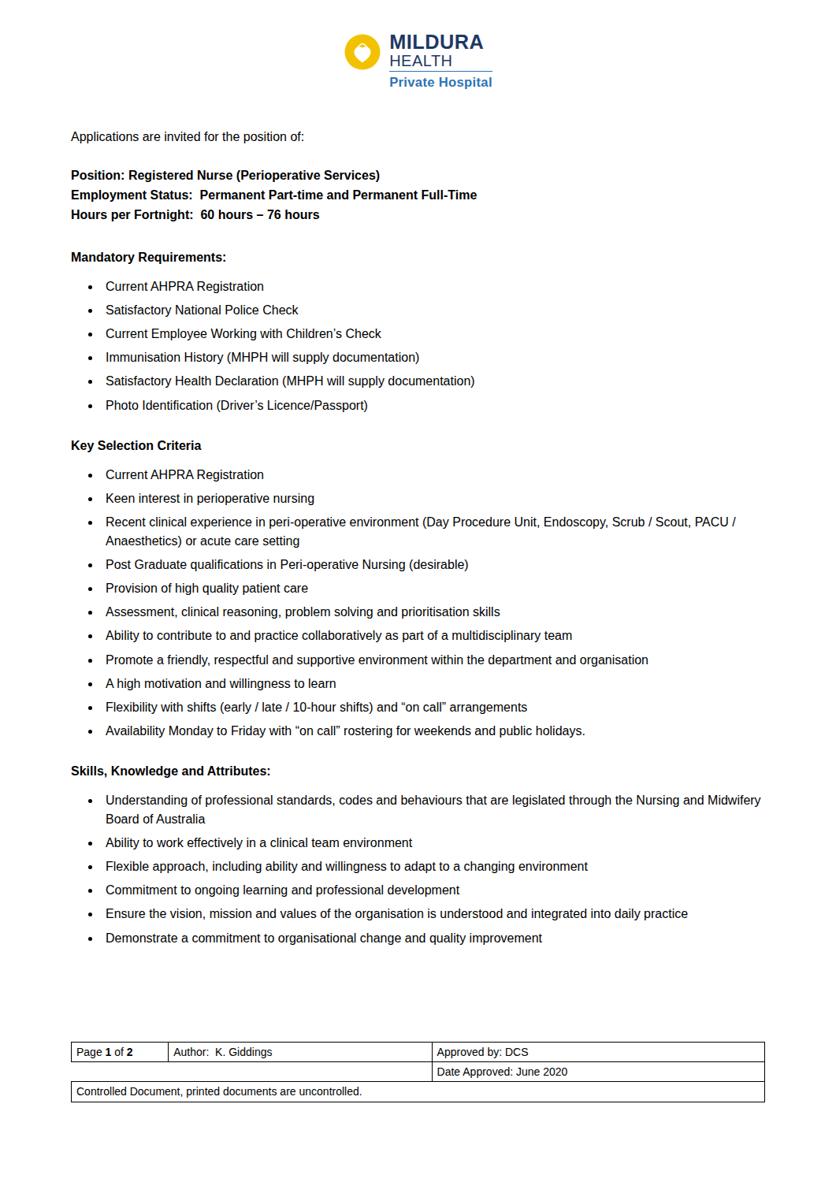MILDURA
HEALTH
Private Hospital
Applications are invited for the position of:
Position: Registered Nurse (Perioperative Services)
Employment Status: Permanent Part-time and Permanent Full-Time
Hours per Fortnight: 60 hours – 76 hours
Mandatory Requirements:
Current AHPRA Registration
Satisfactory National Police Check
Current Employee Working with Children’s Check
Immunisation History (MHPH will supply documentation)
Satisfactory Health Declaration (MHPH will supply documentation)
Photo Identification (Driver’s Licence/Passport)
Key Selection Criteria
Current AHPRA Registration
Keen interest in perioperative nursing
Recent clinical experience in peri-operative environment (Day Procedure Unit, Endoscopy, Scrub / Scout, PACU / Anaesthetics) or acute care setting
Post Graduate qualifications in Peri-operative Nursing (desirable)
Provision of high quality patient care
Assessment, clinical reasoning, problem solving and prioritisation skills
Ability to contribute to and practice collaboratively as part of a multidisciplinary team
Promote a friendly, respectful and supportive environment within the department and organisation
A high motivation and willingness to learn
Flexibility with shifts (early / late / 10-hour shifts) and “on call” arrangements
Availability Monday to Friday with “on call” rostering for weekends and public holidays.
Skills, Knowledge and Attributes:
Understanding of professional standards, codes and behaviours that are legislated through the Nursing and Midwifery Board of Australia
Ability to work effectively in a clinical team environment
Flexible approach, including ability and willingness to adapt to a changing environment
Commitment to ongoing learning and professional development
Ensure the vision, mission and values of the organisation is understood and integrated into daily practice
Demonstrate a commitment to organisational change and quality improvement
| Page 1 of 2 | Author: K. Giddings | Approved by: DCS |
| | Date Approved: June 2020 |
| Controlled Document, printed documents are uncontrolled. |